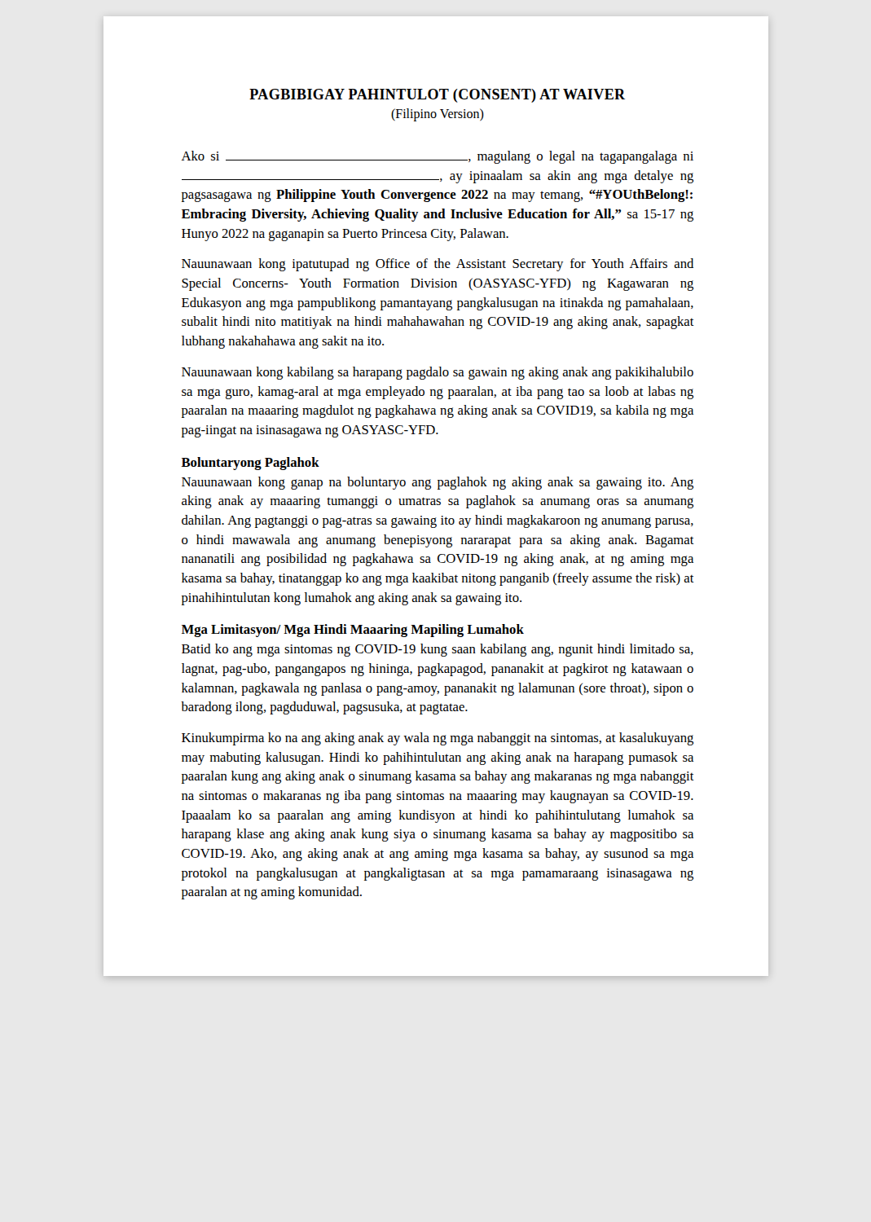PAGBIBIGAY PAHINTULOT (CONSENT) AT WAIVER
(Filipino Version)
Ako si , magulang o legal na tagapangalaga ni , ay ipinaalam sa akin ang mga detalye ng pagsasagawa ng Philippine Youth Convergence 2022 na may temang, “#YOUthBelong!: Embracing Diversity, Achieving Quality and Inclusive Education for All,” sa 15-17 ng Hunyo 2022 na gaganapin sa Puerto Princesa City, Palawan.
Nauunawaan kong ipatutupad ng Office of the Assistant Secretary for Youth Affairs and Special Concerns- Youth Formation Division (OASYASC-YFD) ng Kagawaran ng Edukasyon ang mga pampublikong pamantayang pangkalusugan na itinakda ng pamahalaan, subalit hindi nito matitiyak na hindi mahahawahan ng COVID-19 ang aking anak, sapagkat lubhang nakahahawa ang sakit na ito.
Nauunawaan kong kabilang sa harapang pagdalo sa gawain ng aking anak ang pakikihalubilo sa mga guro, kamag-aral at mga empleyado ng paaralan, at iba pang tao sa loob at labas ng paaralan na maaaring magdulot ng pagkahawa ng aking anak sa COVID19, sa kabila ng mga pag-iingat na isinasagawa ng OASYASC-YFD.
Boluntaryong Paglahok
Nauunawaan kong ganap na boluntaryo ang paglahok ng aking anak sa gawaing ito. Ang aking anak ay maaaring tumanggi o umatras sa paglahok sa anumang oras sa anumang dahilan. Ang pagtanggi o pag-atras sa gawaing ito ay hindi magkakaroon ng anumang parusa, o hindi mawawala ang anumang benepisyong nararapat para sa aking anak. Bagamat nananatili ang posibilidad ng pagkahawa sa COVID-19 ng aking anak, at ng aming mga kasama sa bahay, tinatanggap ko ang mga kaakibat nitong panganib (freely assume the risk) at pinahihintulutan kong lumahok ang aking anak sa gawaing ito.
Mga Limitasyon/ Mga Hindi Maaaring Mapiling Lumahok
Batid ko ang mga sintomas ng COVID-19 kung saan kabilang ang, ngunit hindi limitado sa, lagnat, pag-ubo, pangangapos ng hininga, pagkapagod, pananakit at pagkirot ng katawaan o kalamnan, pagkawala ng panlasa o pang-amoy, pananakit ng lalamunan (sore throat), sipon o baradong ilong, pagduduwal, pagsusuka, at pagtatae.
Kinukumpirma ko na ang aking anak ay wala ng mga nabanggit na sintomas, at kasalukuyang may mabuting kalusugan. Hindi ko pahihintulutan ang aking anak na harapang pumasok sa paaralan kung ang aking anak o sinumang kasama sa bahay ang makaranas ng mga nabanggit na sintomas o makaranas ng iba pang sintomas na maaaring may kaugnayan sa COVID-19. Ipaaalam ko sa paaralan ang aming kundisyon at hindi ko pahihintulutang lumahok sa harapang klase ang aking anak kung siya o sinumang kasama sa bahay ay magpositibo sa COVID-19. Ako, ang aking anak at ang aming mga kasama sa bahay, ay susunod sa mga protokol na pangkalusugan at pangkaligtasan at sa mga pamamaraang isinasagawa ng paaralan at ng aming komunidad.